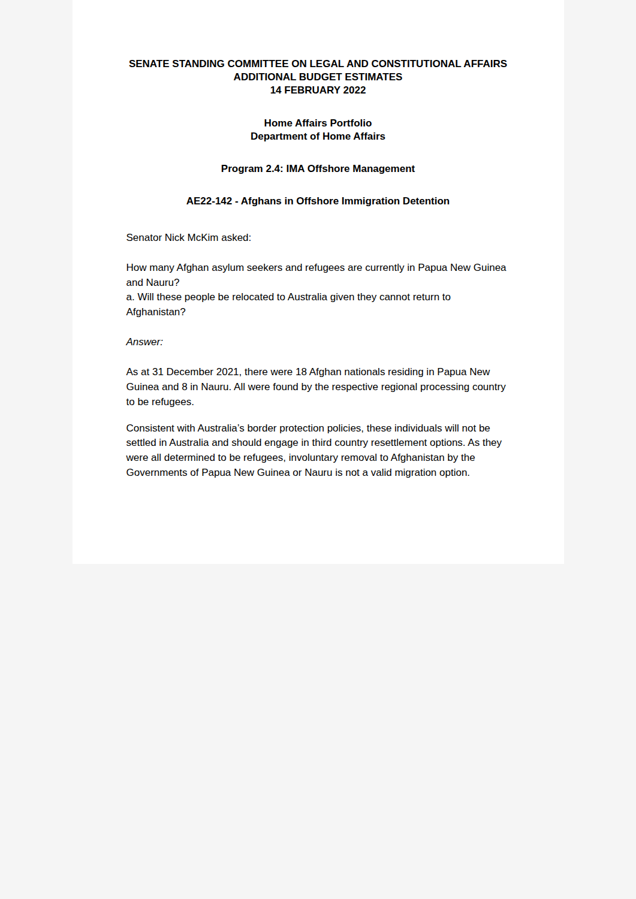SENATE STANDING COMMITTEE ON LEGAL AND CONSTITUTIONAL AFFAIRS
ADDITIONAL BUDGET ESTIMATES
14 FEBRUARY 2022
Home Affairs Portfolio
Department of Home Affairs
Program 2.4: IMA Offshore Management
AE22-142 - Afghans in Offshore Immigration Detention
Senator Nick McKim asked:
How many Afghan asylum seekers and refugees are currently in Papua New Guinea and Nauru?
a. Will these people be relocated to Australia given they cannot return to Afghanistan?
Answer:
As at 31 December 2021, there were 18 Afghan nationals residing in Papua New Guinea and 8 in Nauru. All were found by the respective regional processing country to be refugees.
Consistent with Australia’s border protection policies, these individuals will not be settled in Australia and should engage in third country resettlement options. As they were all determined to be refugees, involuntary removal to Afghanistan by the Governments of Papua New Guinea or Nauru is not a valid migration option.